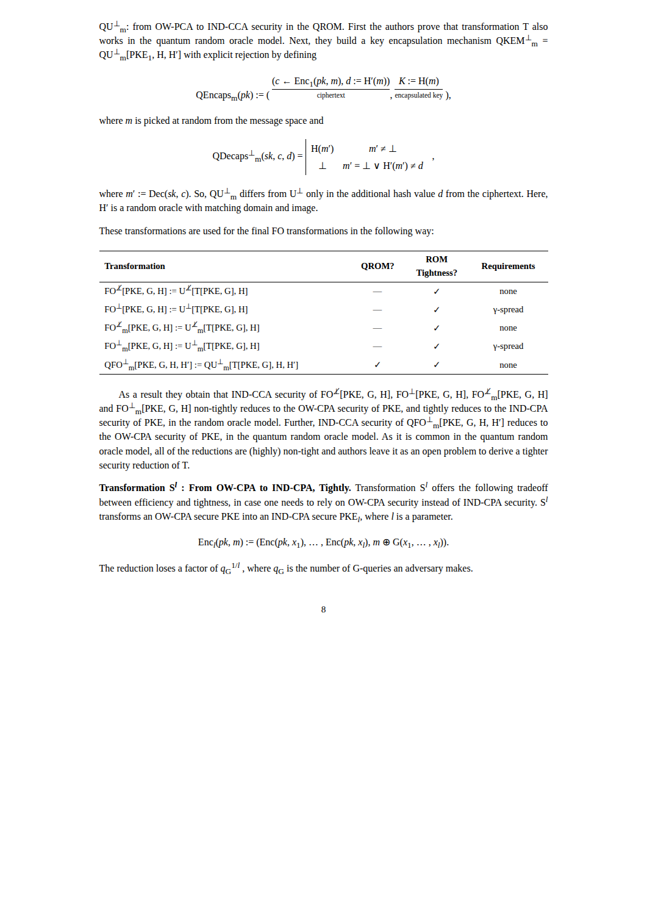QU⊥m: from OW-PCA to IND-CCA security in the QROM. First the authors prove that transformation T also works in the quantum random oracle model. Next, they build a key encapsulation mechanism QKEM⊥m = QU⊥m[PKE1, H, H′] with explicit rejection by defining
QEncapsm(pk) := ( (c ← Enc1(pk, m), d := H′(m)) ciphertext , K := H(m) encapsulated key ),
where m is picked at random from the message space and
QDecaps⊥m(sk, c, d) =
| H( m ′) | m ′ ≠ ⊥ |
| ⊥ | m ′ = ⊥ ∨ H′( m ′) ≠ d |
,
where m′ := Dec(sk, c). So, QU⊥m differs from U⊥ only in the additional hash value d from the ciphertext. Here, H′ is a random oracle with matching domain and image.
These transformations are used for the final FO transformations in the following way:
| Transformation | QROM? | ROM Tightness? | Requirements |
| --- | --- | --- | --- |
| FO ⊥̸ [PKE, G, H] := U ⊥̸ [T[PKE, G], H] | — | ✓ | none |
| FO ⊥ [PKE, G, H] := U ⊥ [T[PKE, G], H] | — | ✓ | γ-spread |
| FO ⊥̸ m [PKE, G, H] := U ⊥̸ m [T[PKE, G], H] | — | ✓ | none |
| FO ⊥ m [PKE, G, H] := U ⊥ m [T[PKE, G], H] | — | ✓ | γ-spread |
| QFO ⊥ m [PKE, G, H, H′] := QU ⊥ m [T[PKE, G], H, H′] | ✓ | ✓ | none |
As a result they obtain that IND-CCA security of FO⊥̸[PKE, G, H], FO⊥[PKE, G, H], FO⊥̸m[PKE, G, H] and FO⊥m[PKE, G, H] non-tightly reduces to the OW-CPA security of PKE, and tightly reduces to the IND-CPA security of PKE, in the random oracle model. Further, IND-CCA security of QFO⊥m[PKE, G, H, H′] reduces to the OW-CPA security of PKE, in the quantum random oracle model. As it is common in the quantum random oracle model, all of the reductions are (highly) non-tight and authors leave it as an open problem to derive a tighter security reduction of T.
Transformation Sl : From OW-CPA to IND-CPA, Tightly.
Transformation Sl offers the following tradeoff between efficiency and tightness, in case one needs to rely on OW-CPA security instead of IND-CPA security. Sl transforms an OW-CPA secure PKE into an IND-CPA secure PKEl, where l is a parameter.
Encl(pk, m) := (Enc(pk, x1), … , Enc(pk, xl), m ⊕ G(x1, … , xl)).
The reduction loses a factor of qG1/l , where qG is the number of G-queries an adversary makes.
8